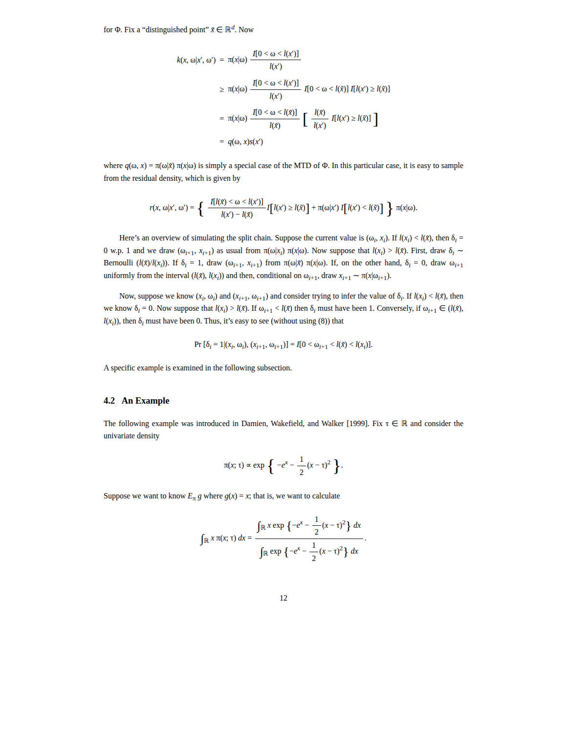for Φ. Fix a “distinguished point” x̃ ∈ ℝd. Now
| k ( x , ω/ x ′, ω′) | = | π( x /ω) I [0 < ω < l ( x ′)] l ( x ′) |
| | ≥ | π( x /ω) I [0 < ω < l ( x ′)] l ( x ′) I [0 < ω < l ( x̃ )] I [ l ( x ′) ≥ l ( x̃ )] |
| | = | π( x /ω) I [0 < ω < l ( x̃ )] l ( x̃ ) [ l ( x̃ ) l ( x ′) I [ l ( x ′) ≥ l ( x̃ )] ] |
| | = | q (ω, x ) s ( x ′) |
where q(ω, x) = π(ω|x̃) π(x|ω) is simply a special case of the MTD of Φ. In this particular case, it is easy to sample from the residual density, which is given by
r(x, ω|x′, ω′) = { I[l(x̃) < ω < l(x′)] l(x′) − l(x̃) I[l(x′) ≥ l(x̃)] + π(ω|x′) I[l(x′) < l(x̃)] } π(x|ω).
Here’s an overview of simulating the split chain. Suppose the current value is (ωi, xi). If l(xi) < l(x̃), then δi = 0 w.p. 1 and we draw (ωi+1, xi+1) as usual from π(ω|xi) π(x|ω). Now suppose that l(xi) > l(x̃). First, draw δi ∼ Bernoulli (l(x̃)/l(xi)). If δi = 1, draw (ωi+1, xi+1) from π(ω|x̃) π(x|ω). If, on the other hand, δi = 0, draw ωi+1 uniformly from the interval (l(x̃), l(xi)) and then, conditional on ωi+1, draw xi+1 ∼ π(x|ωi+1).
Now, suppose we know (xi, ωi) and (xi+1, ωi+1) and consider trying to infer the value of δi. If l(xi) < l(x̃), then we know δi = 0. Now suppose that l(xi) > l(x̃). If ωi+1 < l(x̃) then δi must have been 1. Conversely, if ωi+1 ∈ (l(x̃), l(xi)), then δi must have been 0. Thus, it’s easy to see (without using (8)) that
Pr [δi = 1|(xi, ωi), (xi+1, ωi+1)] = I[0 < ωi+1 < l(x̃) < l(xi)].
A specific example is examined in the following subsection.
4.2 An Example
The following example was introduced in Damien, Wakefield, and Walker [1999]. Fix τ ∈ ℝ and consider the univariate density
π(x; τ) ∝ exp { −ex − 12(x − τ)2 }.
Suppose we want to know Eπ g where g(x) = x; that is, we want to calculate
∫ℝ x π(x; τ) dx = ∫ℝ x exp {−ex − 12(x − τ)2} dx∫ℝ exp {−ex − 12(x − τ)2} dx.
12